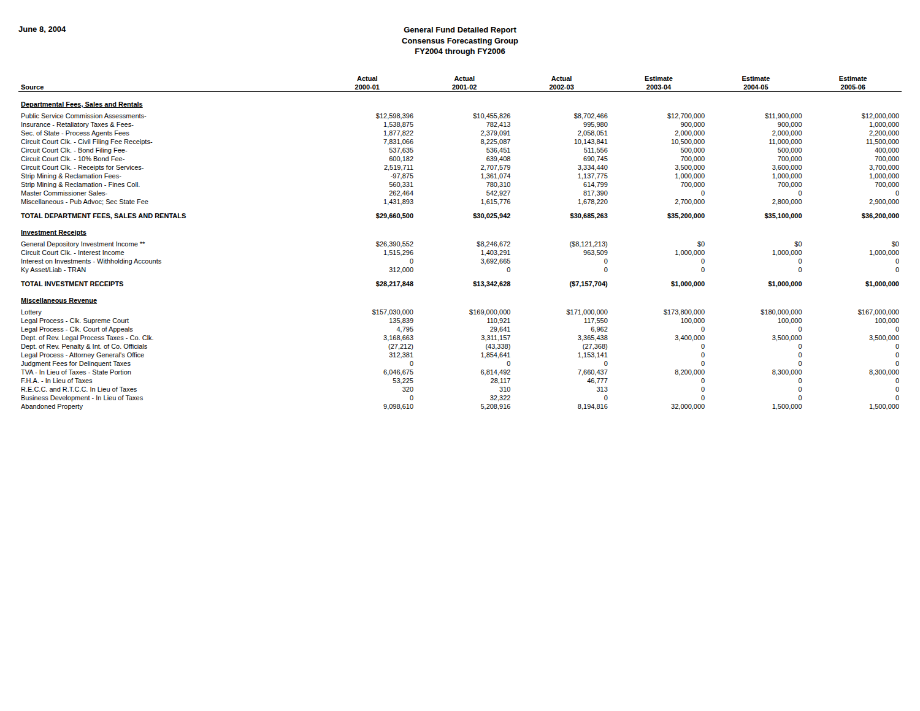June 8, 2004
General Fund Detailed Report
Consensus Forecasting Group
FY2004 through FY2006
| | Actual | Actual | Actual | Estimate | Estimate | Estimate |
| --- | --- | --- | --- | --- | --- | --- |
| Source | 2000-01 | 2001-02 | 2002-03 | 2003-04 | 2004-05 | 2005-06 |
| Departmental Fees, Sales and Rentals |
| Public Service Commission Assessments- | $12,598,396 | $10,455,826 | $8,702,466 | $12,700,000 | $11,900,000 | $12,000,000 |
| Insurance - Retaliatory Taxes & Fees- | 1,538,875 | 782,413 | 995,980 | 900,000 | 900,000 | 1,000,000 |
| Sec. of State - Process Agents Fees | 1,877,822 | 2,379,091 | 2,058,051 | 2,000,000 | 2,000,000 | 2,200,000 |
| Circuit Court Clk. - Civil Filing Fee Receipts- | 7,831,066 | 8,225,087 | 10,143,841 | 10,500,000 | 11,000,000 | 11,500,000 |
| Circuit Court Clk. - Bond Filing Fee- | 537,635 | 536,451 | 511,556 | 500,000 | 500,000 | 400,000 |
| Circuit Court Clk. - 10% Bond Fee- | 600,182 | 639,408 | 690,745 | 700,000 | 700,000 | 700,000 |
| Circuit Court Clk. - Receipts for Services- | 2,519,711 | 2,707,579 | 3,334,440 | 3,500,000 | 3,600,000 | 3,700,000 |
| Strip Mining & Reclamation Fees- | -97,875 | 1,361,074 | 1,137,775 | 1,000,000 | 1,000,000 | 1,000,000 |
| Strip Mining & Reclamation - Fines Coll. | 560,331 | 780,310 | 614,799 | 700,000 | 700,000 | 700,000 |
| Master Commissioner Sales- | 262,464 | 542,927 | 817,390 | 0 | 0 | 0 |
| Miscellaneous - Pub Advoc; Sec State Fee | 1,431,893 | 1,615,776 | 1,678,220 | 2,700,000 | 2,800,000 | 2,900,000 |
| TOTAL DEPARTMENT FEES, SALES AND RENTALS | $29,660,500 | $30,025,942 | $30,685,263 | $35,200,000 | $35,100,000 | $36,200,000 |
| Investment Receipts |
| General Depository Investment Income ** | $26,390,552 | $8,246,672 | ($8,121,213) | $0 | $0 | $0 |
| Circuit Court Clk. - Interest Income | 1,515,296 | 1,403,291 | 963,509 | 1,000,000 | 1,000,000 | 1,000,000 |
| Interest on Investments - Withholding Accounts | 0 | 3,692,665 | 0 | 0 | 0 | 0 |
| Ky Asset/Liab - TRAN | 312,000 | 0 | 0 | 0 | 0 | 0 |
| TOTAL INVESTMENT RECEIPTS | $28,217,848 | $13,342,628 | ($7,157,704) | $1,000,000 | $1,000,000 | $1,000,000 |
| Miscellaneous Revenue |
| Lottery | $157,030,000 | $169,000,000 | $171,000,000 | $173,800,000 | $180,000,000 | $167,000,000 |
| Legal Process - Clk. Supreme Court | 135,839 | 110,921 | 117,550 | 100,000 | 100,000 | 100,000 |
| Legal Process - Clk. Court of Appeals | 4,795 | 29,641 | 6,962 | 0 | 0 | 0 |
| Dept. of Rev. Legal Process Taxes - Co. Clk. | 3,168,663 | 3,311,157 | 3,365,438 | 3,400,000 | 3,500,000 | 3,500,000 |
| Dept. of Rev. Penalty & Int. of Co. Officials | (27,212) | (43,338) | (27,368) | 0 | 0 | 0 |
| Legal Process - Attorney General's Office | 312,381 | 1,854,641 | 1,153,141 | 0 | 0 | 0 |
| Judgment Fees for Delinquent Taxes | 0 | 0 | 0 | 0 | 0 | 0 |
| TVA - In Lieu of Taxes - State Portion | 6,046,675 | 6,814,492 | 7,660,437 | 8,200,000 | 8,300,000 | 8,300,000 |
| F.H.A. - In Lieu of Taxes | 53,225 | 28,117 | 46,777 | 0 | 0 | 0 |
| R.E.C.C. and R.T.C.C. In Lieu of Taxes | 320 | 310 | 313 | 0 | 0 | 0 |
| Business Development - In Lieu of Taxes | 0 | 32,322 | 0 | 0 | 0 | 0 |
| Abandoned Property | 9,098,610 | 5,208,916 | 8,194,816 | 32,000,000 | 1,500,000 | 1,500,000 |